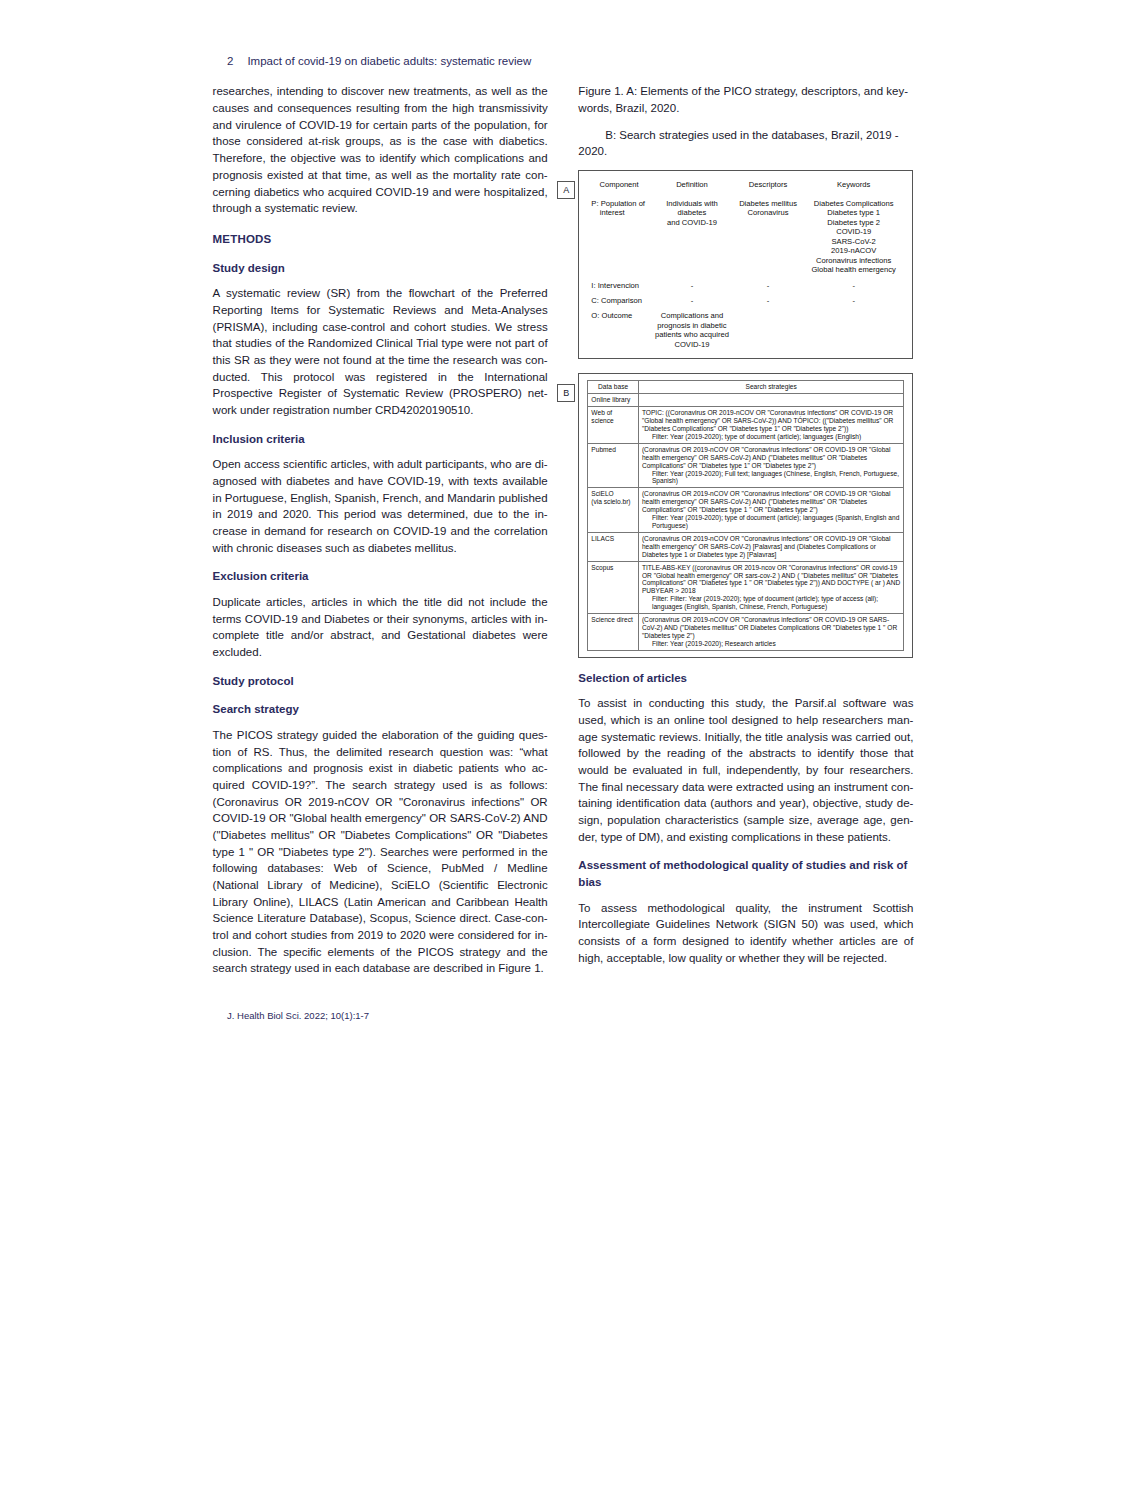2 Impact of covid-19 on diabetic adults: systematic review
researches, intending to discover new treatments, as well as the causes and consequences resulting from the high transmissivity and virulence of COVID-19 for certain parts of the population, for those considered at-risk groups, as is the case with diabetics. Therefore, the objective was to identify which complications and prognosis existed at that time, as well as the mortality rate concerning diabetics who acquired COVID-19 and were hospitalized, through a systematic review.
METHODS
Study design
A systematic review (SR) from the flowchart of the Preferred Reporting Items for Systematic Reviews and Meta-Analyses (PRISMA), including case-control and cohort studies. We stress that studies of the Randomized Clinical Trial type were not part of this SR as they were not found at the time the research was conducted. This protocol was registered in the International Prospective Register of Systematic Review (PROSPERO) network under registration number CRD42020190510.
Inclusion criteria
Open access scientific articles, with adult participants, who are diagnosed with diabetes and have COVID-19, with texts available in Portuguese, English, Spanish, French, and Mandarin published in 2019 and 2020. This period was determined, due to the increase in demand for research on COVID-19 and the correlation with chronic diseases such as diabetes mellitus.
Exclusion criteria
Duplicate articles, articles in which the title did not include the terms COVID-19 and Diabetes or their synonyms, articles with incomplete title and/or abstract, and Gestational diabetes were excluded.
Study protocol
Search strategy
The PICOS strategy guided the elaboration of the guiding question of RS. Thus, the delimited research question was: “what complications and prognosis exist in diabetic patients who acquired COVID-19?”. The search strategy used is as follows: (Coronavirus OR 2019-nCOV OR "Coronavirus infections" OR COVID-19 OR "Global health emergency" OR SARS-CoV-2) AND ("Diabetes mellitus" OR "Diabetes Complications" OR "Diabetes type 1 " OR "Diabetes type 2"). Searches were performed in the following databases: Web of Science, PubMed / Medline (National Library of Medicine), SciELO (Scientific Electronic Library Online), LILACS (Latin American and Caribbean Health Science Literature Database), Scopus, Science direct. Case-control and cohort studies from 2019 to 2020 were considered for inclusion. The specific elements of the PICOS strategy and the search strategy used in each database are described in Figure 1.
Figure 1. A: Elements of the PICO strategy, descriptors, and keywords, Brazil, 2020.
B: Search strategies used in the databases, Brazil, 2019 - 2020.
A
| Component | Definition | Descriptors | Keywords |
| --- | --- | --- | --- |
| P: Population of interest | Individuals with diabetes and COVID-19 | Diabetes mellitus Coronavirus | Diabetes Complications Diabetes type 1 Diabetes type 2 COVID-19 SARS-CoV-2 2019-nACOV Coronavirus infections Global health emergency |
| I: Intervencion | - | - | - |
| C: Comparison | - | - | - |
| O: Outcome | Complications and prognosis in diabetic patients who acquired COVID-19 | | |
B
| Data base | Search strategies |
| --- | --- |
| Online library | |
| Web of science | TOPIC: ((Coronavirus OR 2019-nCOV OR "Coronavirus infections" OR COVID-19 OR "Global health emergency" OR SARS-CoV-2)) AND TÓPICO: (("Diabetes mellitus" OR "Diabetes Complications" OR "Diabetes type 1" OR "Diabetes type 2")) Filter: Year (2019-2020); type of document (article); languages (English) |
| Pubmed | (Coronavirus OR 2019-nCOV OR "Coronavirus infections" OR COVID-19 OR "Global health emergency" OR SARS-CoV-2) AND ("Diabetes mellitus" OR "Diabetes Complications" OR "Diabetes type 1" OR "Diabetes type 2") Filter: Year (2019-2020); Full text; languages (Chinese, English, French, Portuguese, Spanish) |
| SciELO (via scielo.br) | (Coronavirus OR 2019-nCOV OR "Coronavirus infections" OR COVID-19 OR "Global health emergency" OR SARS-CoV-2) AND ("Diabetes mellitus" OR "Diabetes Complications" OR "Diabetes type 1 " OR "Diabetes type 2") Filter: Year (2019-2020); type of document (article); languages (Spanish, English and Portuguese) |
| LILACS | (Coronavirus OR 2019-nCOV OR "Coronavirus infections" OR COVID-19 OR "Global health emergency" OR SARS-CoV-2) [Palavras] and (Diabetes Complications or Diabetes type 1 or Diabetes type 2) [Palavras] |
| Scopus | TITLE-ABS-KEY ((coronavirus OR 2019-ncov OR "Coronavirus infections" OR covid-19 OR "Global health emergency" OR sars-cov-2 ) AND ( "Diabetes mellitus" OR "Diabetes Complications" OR "Diabetes type 1 " OR "Diabetes type 2")) AND DOCTYPE ( ar ) AND PUBYEAR > 2018 Filter: Filter: Year (2019-2020); type of document (article); type of access (all); languages (English, Spanish, Chinese, French, Portuguese) |
| Science direct | (Coronavirus OR 2019-nCOV OR "Coronavirus infections" OR COVID-19 OR SARS-CoV-2) AND ("Diabetes mellitus" OR Diabetes Complications OR "Diabetes type 1 " OR "Diabetes type 2") Filter: Year (2019-2020); Research articles |
Selection of articles
To assist in conducting this study, the Parsif.al software was used, which is an online tool designed to help researchers manage systematic reviews. Initially, the title analysis was carried out, followed by the reading of the abstracts to identify those that would be evaluated in full, independently, by four researchers. The final necessary data were extracted using an instrument containing identification data (authors and year), objective, study design, population characteristics (sample size, average age, gender, type of DM), and existing complications in these patients.
Assessment of methodological quality of studies and risk of bias
To assess methodological quality, the instrument Scottish Intercollegiate Guidelines Network (SIGN 50) was used, which consists of a form designed to identify whether articles are of high, acceptable, low quality or whether they will be rejected.
J. Health Biol Sci. 2022; 10(1):1-7